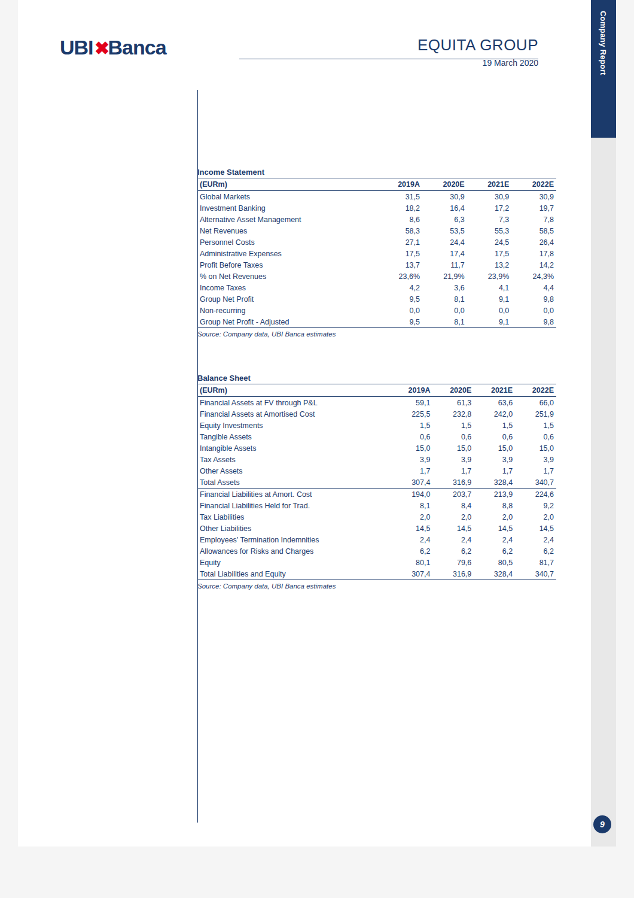Company Report
9
UBI✖Banca
EQUITA GROUP
19 March 2020
Income Statement
| (EURm) | 2019A | 2020E | 2021E | 2022E |
| --- | --- | --- | --- | --- |
| Global Markets | 31,5 | 30,9 | 30,9 | 30,9 |
| Investment Banking | 18,2 | 16,4 | 17,2 | 19,7 |
| Alternative Asset Management | 8,6 | 6,3 | 7,3 | 7,8 |
| Net Revenues | 58,3 | 53,5 | 55,3 | 58,5 |
| Personnel Costs | 27,1 | 24,4 | 24,5 | 26,4 |
| Administrative Expenses | 17,5 | 17,4 | 17,5 | 17,8 |
| Profit Before Taxes | 13,7 | 11,7 | 13,2 | 14,2 |
| % on Net Revenues | 23,6% | 21,9% | 23,9% | 24,3% |
| Income Taxes | 4,2 | 3,6 | 4,1 | 4,4 |
| Group Net Profit | 9,5 | 8,1 | 9,1 | 9,8 |
| Non-recurring | 0,0 | 0,0 | 0,0 | 0,0 |
| Group Net Profit - Adjusted | 9,5 | 8,1 | 9,1 | 9,8 |
Source: Company data, UBI Banca estimates
Balance Sheet
| (EURm) | 2019A | 2020E | 2021E | 2022E |
| --- | --- | --- | --- | --- |
| Financial Assets at FV through P&L | 59,1 | 61,3 | 63,6 | 66,0 |
| Financial Assets at Amortised Cost | 225,5 | 232,8 | 242,0 | 251,9 |
| Equity Investments | 1,5 | 1,5 | 1,5 | 1,5 |
| Tangible Assets | 0,6 | 0,6 | 0,6 | 0,6 |
| Intangible Assets | 15,0 | 15,0 | 15,0 | 15,0 |
| Tax Assets | 3,9 | 3,9 | 3,9 | 3,9 |
| Other Assets | 1,7 | 1,7 | 1,7 | 1,7 |
| Total Assets | 307,4 | 316,9 | 328,4 | 340,7 |
| Financial Liabilities at Amort. Cost | 194,0 | 203,7 | 213,9 | 224,6 |
| Financial Liabilities Held for Trad. | 8,1 | 8,4 | 8,8 | 9,2 |
| Tax Liabilities | 2,0 | 2,0 | 2,0 | 2,0 |
| Other Liabilities | 14,5 | 14,5 | 14,5 | 14,5 |
| Employees' Termination Indemnities | 2,4 | 2,4 | 2,4 | 2,4 |
| Allowances for Risks and Charges | 6,2 | 6,2 | 6,2 | 6,2 |
| Equity | 80,1 | 79,6 | 80,5 | 81,7 |
| Total Liabilities and Equity | 307,4 | 316,9 | 328,4 | 340,7 |
Source: Company data, UBI Banca estimates